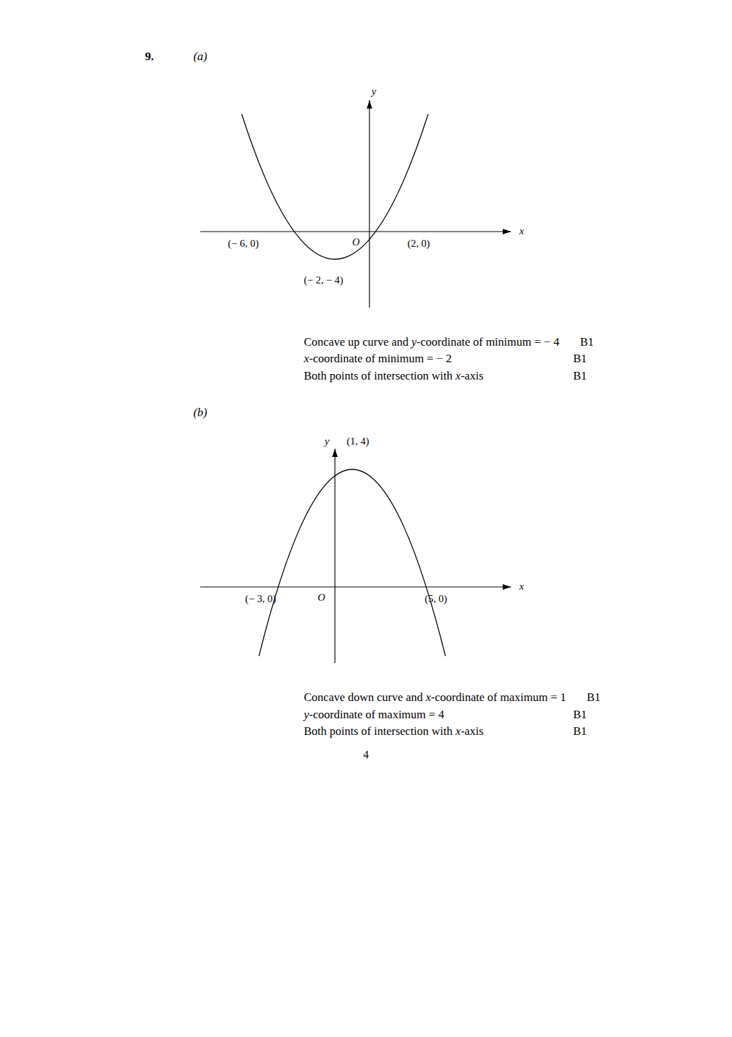9.
(a)
x y (− 6, 0) O (2, 0) (− 2, − 4)
Concave up curve and y-coordinate of minimum = − 4 B1
x-coordinate of minimum = − 2 B1
Both points of intersection with x-axis B1
(b)
x y (1, 4) (− 3, 0) O (5, 0)
Concave down curve and x-coordinate of maximum = 1 B1
y-coordinate of maximum = 4 B1
Both points of intersection with x-axis B1
4